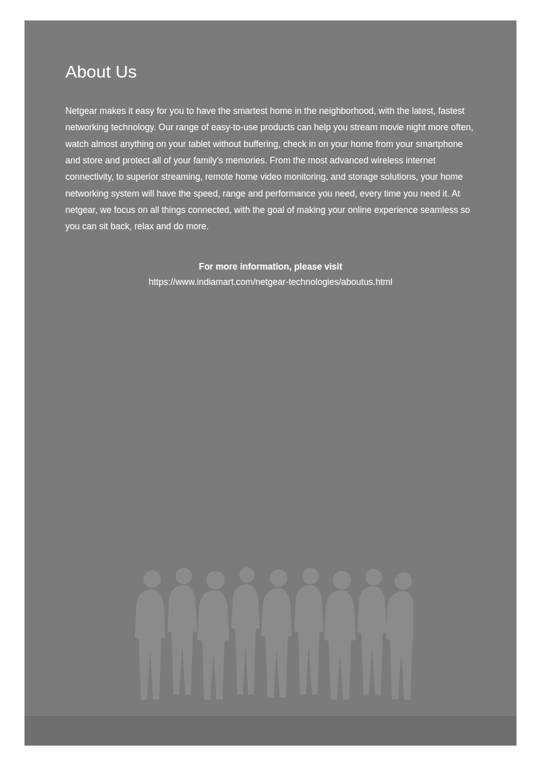About Us
Netgear makes it easy for you to have the smartest home in the neighborhood, with the latest, fastest networking technology. Our range of easy-to-use products can help you stream movie night more often, watch almost anything on your tablet without buffering, check in on your home from your smartphone and store and protect all of your family’s memories. From the most advanced wireless internet connectivity, to superior streaming, remote home video monitoring, and storage solutions, your home networking system will have the speed, range and performance you need, every time you need it. At netgear, we focus on all things connected, with the goal of making your online experience seamless so you can sit back, relax and do more.
For more information, please visit https://www.indiamart.com/netgear-technologies/aboutus.html